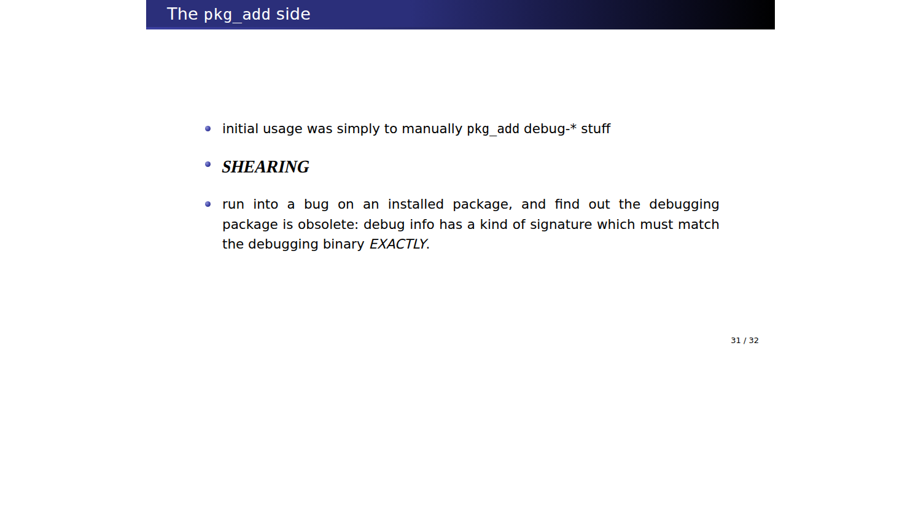The pkg_add side
initial usage was simply to manually pkg_add debug-* stuff
Shearing
run into a bug on an installed package, and find out the debugging package is obsolete: debug info has a kind of signature which must match the debugging binary EXACTLY.
31 / 32